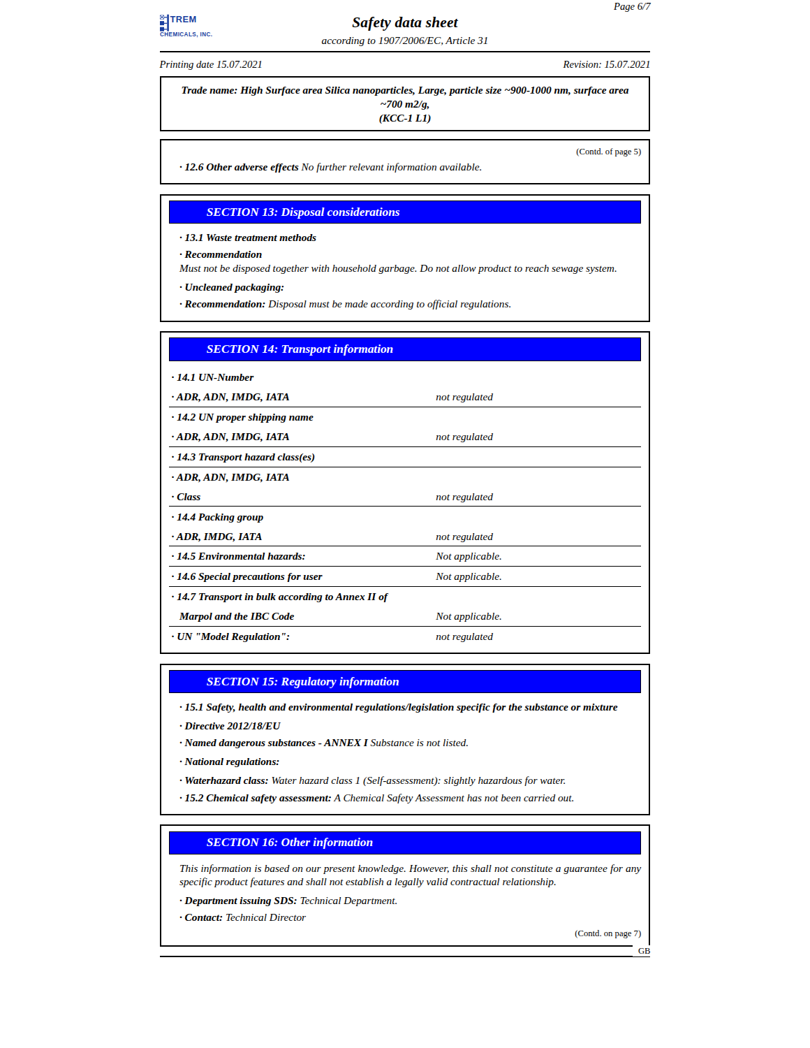Page 6/7
TREM CHEMICALS, INC.
Safety data sheet
according to 1907/2006/EC, Article 31
Printing date 15.07.2021
Revision: 15.07.2021
Trade name: High Surface area Silica nanoparticles, Large, particle size ~900-1000 nm, surface area ~700 m2/g,
(KCC-1 L1)
(Contd. of page 5)
· 12.6 Other adverse effects No further relevant information available.
SECTION 13: Disposal considerations
· 13.1 Waste treatment methods
· Recommendation
Must not be disposed together with household garbage. Do not allow product to reach sewage system.
· Uncleaned packaging:
· Recommendation: Disposal must be made according to official regulations.
SECTION 14: Transport information
| · 14.1 UN-Number | |
| · ADR, ADN, IMDG, IATA | not regulated |
| · 14.2 UN proper shipping name | |
| · ADR, ADN, IMDG, IATA | not regulated |
| · 14.3 Transport hazard class(es) | |
| · ADR, ADN, IMDG, IATA | |
| · Class | not regulated |
| · 14.4 Packing group | |
| · ADR, IMDG, IATA | not regulated |
| · 14.5 Environmental hazards: | Not applicable. |
| · 14.6 Special precautions for user | Not applicable. |
| · 14.7 Transport in bulk according to Annex II of | |
| Marpol and the IBC Code | Not applicable. |
| · UN "Model Regulation": | not regulated |
SECTION 15: Regulatory information
· 15.1 Safety, health and environmental regulations/legislation specific for the substance or mixture
· Directive 2012/18/EU
· Named dangerous substances - ANNEX I Substance is not listed.
· National regulations:
· Waterhazard class: Water hazard class 1 (Self-assessment): slightly hazardous for water.
· 15.2 Chemical safety assessment: A Chemical Safety Assessment has not been carried out.
SECTION 16: Other information
This information is based on our present knowledge. However, this shall not constitute a guarantee for any specific product features and shall not establish a legally valid contractual relationship.
· Department issuing SDS: Technical Department.
· Contact: Technical Director
(Contd. on page 7)
GB